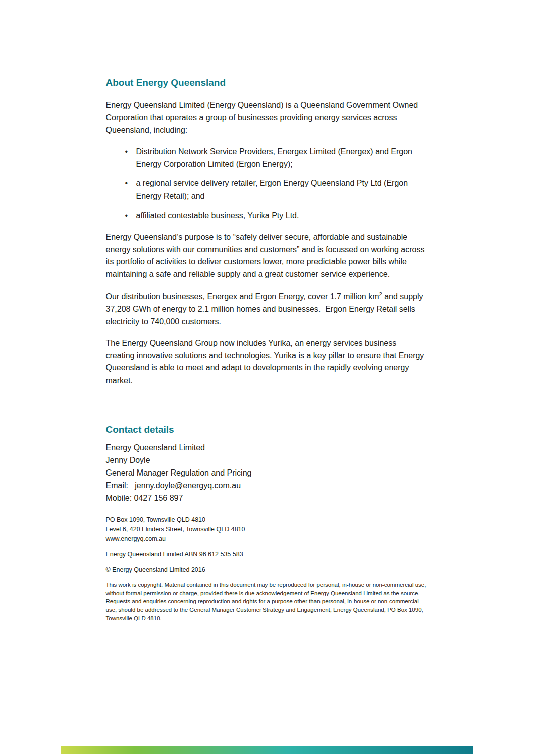About Energy Queensland
Energy Queensland Limited (Energy Queensland) is a Queensland Government Owned Corporation that operates a group of businesses providing energy services across Queensland, including:
Distribution Network Service Providers, Energex Limited (Energex) and Ergon Energy Corporation Limited (Ergon Energy);
a regional service delivery retailer, Ergon Energy Queensland Pty Ltd (Ergon Energy Retail); and
affiliated contestable business, Yurika Pty Ltd.
Energy Queensland’s purpose is to “safely deliver secure, affordable and sustainable energy solutions with our communities and customers” and is focussed on working across its portfolio of activities to deliver customers lower, more predictable power bills while maintaining a safe and reliable supply and a great customer service experience.
Our distribution businesses, Energex and Ergon Energy, cover 1.7 million km2 and supply 37,208 GWh of energy to 2.1 million homes and businesses. Ergon Energy Retail sells electricity to 740,000 customers.
The Energy Queensland Group now includes Yurika, an energy services business creating innovative solutions and technologies. Yurika is a key pillar to ensure that Energy Queensland is able to meet and adapt to developments in the rapidly evolving energy market.
Contact details
Energy Queensland Limited
Jenny Doyle
General Manager Regulation and Pricing
Email: jenny.doyle@energyq.com.au
Mobile: 0427 156 897
PO Box 1090, Townsville QLD 4810
Level 6, 420 Flinders Street, Townsville QLD 4810
www.energyq.com.au
Energy Queensland Limited ABN 96 612 535 583
© Energy Queensland Limited 2016
This work is copyright. Material contained in this document may be reproduced for personal, in-house or non-commercial use, without formal permission or charge, provided there is due acknowledgement of Energy Queensland Limited as the source. Requests and enquiries concerning reproduction and rights for a purpose other than personal, in-house or non-commercial use, should be addressed to the General Manager Customer Strategy and Engagement, Energy Queensland, PO Box 1090, Townsville QLD 4810.